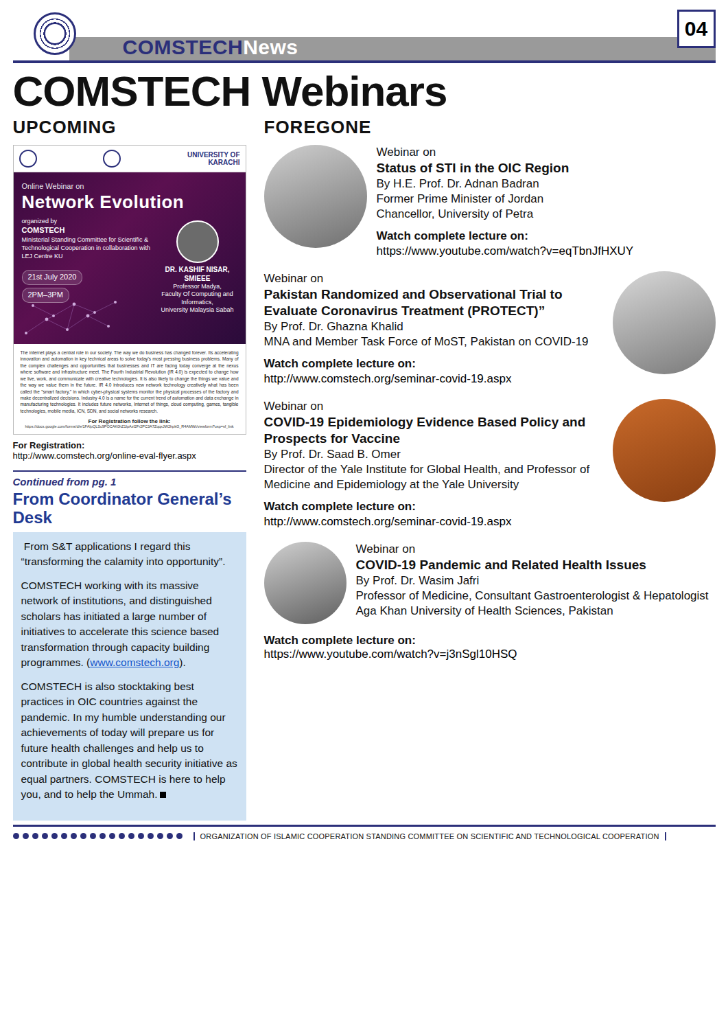COMSTECH News
04
COMSTECH Webinars
UPCOMING
UNIVERSITY OF
KARACHI
Online Webinar on
Network Evolution
organized by COMSTECH Ministerial Standing Committee for Scientific & Technological Cooperation in collaboration with LEJ Centre KU
21st July 2020
2PM–3PM
DR. KASHIF NISAR, SMIEEE
Professor Madya,
Faculty Of Computing and Informatics,
University Malaysia Sabah
The internet plays a central role in our society. The way we do business has changed forever. Its accelerating innovation and automation in key technical areas to solve today's most pressing business problems. Many of the complex challenges and opportunities that businesses and IT are facing today converge at the nexus where software and infrastructure meet. The Fourth Industrial Revolution (IR 4.0) is expected to change how we live, work, and communicate with creative technologies. It is also likely to change the things we value and the way we value them in the future. IR 4.0 introduces new network technology creatively what has been called the "smart factory," in which cyber-physical systems monitor the physical processes of the factory and make decentralized decisions. Industry 4.0 is a name for the current trend of automation and data exchange in manufacturing technologies. It includes future networks, Internet of things, cloud computing, games, tangible technologies, mobile media, ICN, SDN, and social networks research.
For Registration follow the link: https://docs.google.com/forms/d/e/1FAIpQLSc9POCAK0hZ1IpAzf2Fr2PC3A7ZqqxJW2hpkG_R4AMWt/viewform?usp=sf_link
For Registration: http://www.comstech.org/online-eval-flyer.aspx
Continued from pg. 1
From Coordinator General’s Desk
From S&T applications I regard this “transforming the calamity into opportunity”.
COMSTECH working with its massive network of institutions, and distinguished scholars has initiated a large number of initiatives to accelerate this science based transformation through capacity building programmes. (www.comstech.org).
COMSTECH is also stocktaking best practices in OIC countries against the pandemic. In my humble understanding our achievements of today will prepare us for future health challenges and help us to contribute in global health security initiative as equal partners. COMSTECH is here to help you, and to help the Ummah.
FOREGONE
Webinar on
Status of STI in the OIC Region
By H.E. Prof. Dr. Adnan Badran
Former Prime Minister of Jordan
Chancellor, University of Petra
Watch complete lecture on: https://www.youtube.com/watch?v=eqTbnJfHXUY
Webinar on
Pakistan Randomized and Observational Trial to Evaluate Coronavirus Treatment (PROTECT)”
By Prof. Dr. Ghazna Khalid
MNA and Member Task Force of MoST, Pakistan on COVID-19
Watch complete lecture on: http://www.comstech.org/seminar-covid-19.aspx
Webinar on
COVID-19 Epidemiology Evidence Based Policy and Prospects for Vaccine
By Prof. Dr. Saad B. Omer
Director of the Yale Institute for Global Health, and Professor of Medicine and Epidemiology at the Yale University
Watch complete lecture on: http://www.comstech.org/seminar-covid-19.aspx
Webinar on
COVID-19 Pandemic and Related Health Issues
By Prof. Dr. Wasim Jafri
Professor of Medicine, Consultant Gastroenterologist & Hepatologist Aga Khan University of Health Sciences, Pakistan
Watch complete lecture on: https://www.youtube.com/watch?v=j3nSgl10HSQ
ORGANIZATION OF ISLAMIC COOPERATION STANDING COMMITTEE ON SCIENTIFIC AND TECHNOLOGICAL COOPERATION